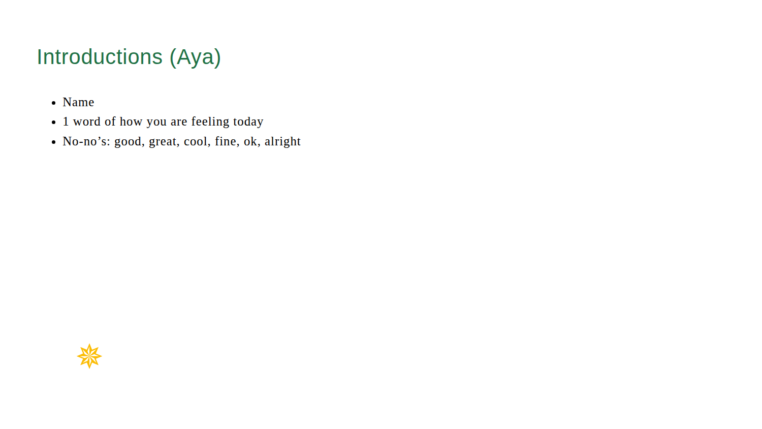Introductions (Aya)
Name
1 word of how you are feeling today
No-no’s: good, great, cool, fine, ok, alright
✵